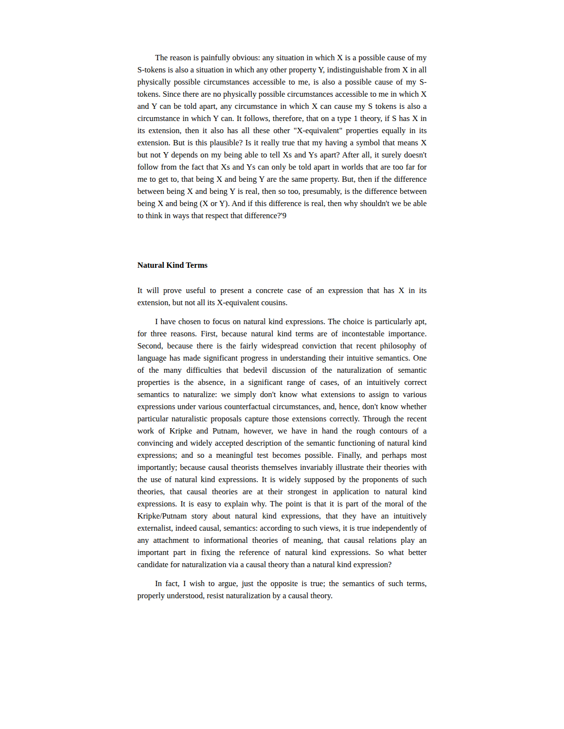The reason is painfully obvious: any situation in which X is a possible cause of my S-tokens is also a situation in which any other property Y, indistinguishable from X in all physically possible circumstances accessible to me, is also a possible cause of my S-tokens. Since there are no physically possible circumstances accessible to me in which X and Y can be told apart, any circumstance in which X can cause my S tokens is also a circumstance in which Y can. It follows, therefore, that on a type 1 theory, if S has X in its extension, then it also has all these other "X-equivalent" properties equally in its extension. But is this plausible? Is it really true that my having a symbol that means X but not Y depends on my being able to tell Xs and Ys apart? After all, it surely doesn't follow from the fact that Xs and Ys can only be told apart in worlds that are too far for me to get to, that being X and being Y are the same property. But, then if the difference between being X and being Y is real, then so too, presumably, is the difference between being X and being (X or Y). And if this difference is real, then why shouldn't we be able to think in ways that respect that difference?'9
Natural Kind Terms
It will prove useful to present a concrete case of an expression that has X in its extension, but not all its X-equivalent cousins.
I have chosen to focus on natural kind expressions. The choice is particularly apt, for three reasons. First, because natural kind terms are of incontestable importance. Second, because there is the fairly widespread conviction that recent philosophy of language has made significant progress in understanding their intuitive semantics. One of the many difficulties that bedevil discussion of the naturalization of semantic properties is the absence, in a significant range of cases, of an intuitively correct semantics to naturalize: we simply don't know what extensions to assign to various expressions under various counterfactual circumstances, and, hence, don't know whether particular naturalistic proposals capture those extensions correctly. Through the recent work of Kripke and Putnam, however, we have in hand the rough contours of a convincing and widely accepted description of the semantic functioning of natural kind expressions; and so a meaningful test becomes possible. Finally, and perhaps most importantly; because causal theorists themselves invariably illustrate their theories with the use of natural kind expressions. It is widely supposed by the proponents of such theories, that causal theories are at their strongest in application to natural kind expressions. It is easy to explain why. The point is that it is part of the moral of the Kripke/Putnam story about natural kind expressions, that they have an intuitively externalist, indeed causal, semantics: according to such views, it is true independently of any attachment to informational theories of meaning, that causal relations play an important part in fixing the reference of natural kind expressions. So what better candidate for naturalization via a causal theory than a natural kind expression?
In fact, I wish to argue, just the opposite is true; the semantics of such terms, properly understood, resist naturalization by a causal theory.